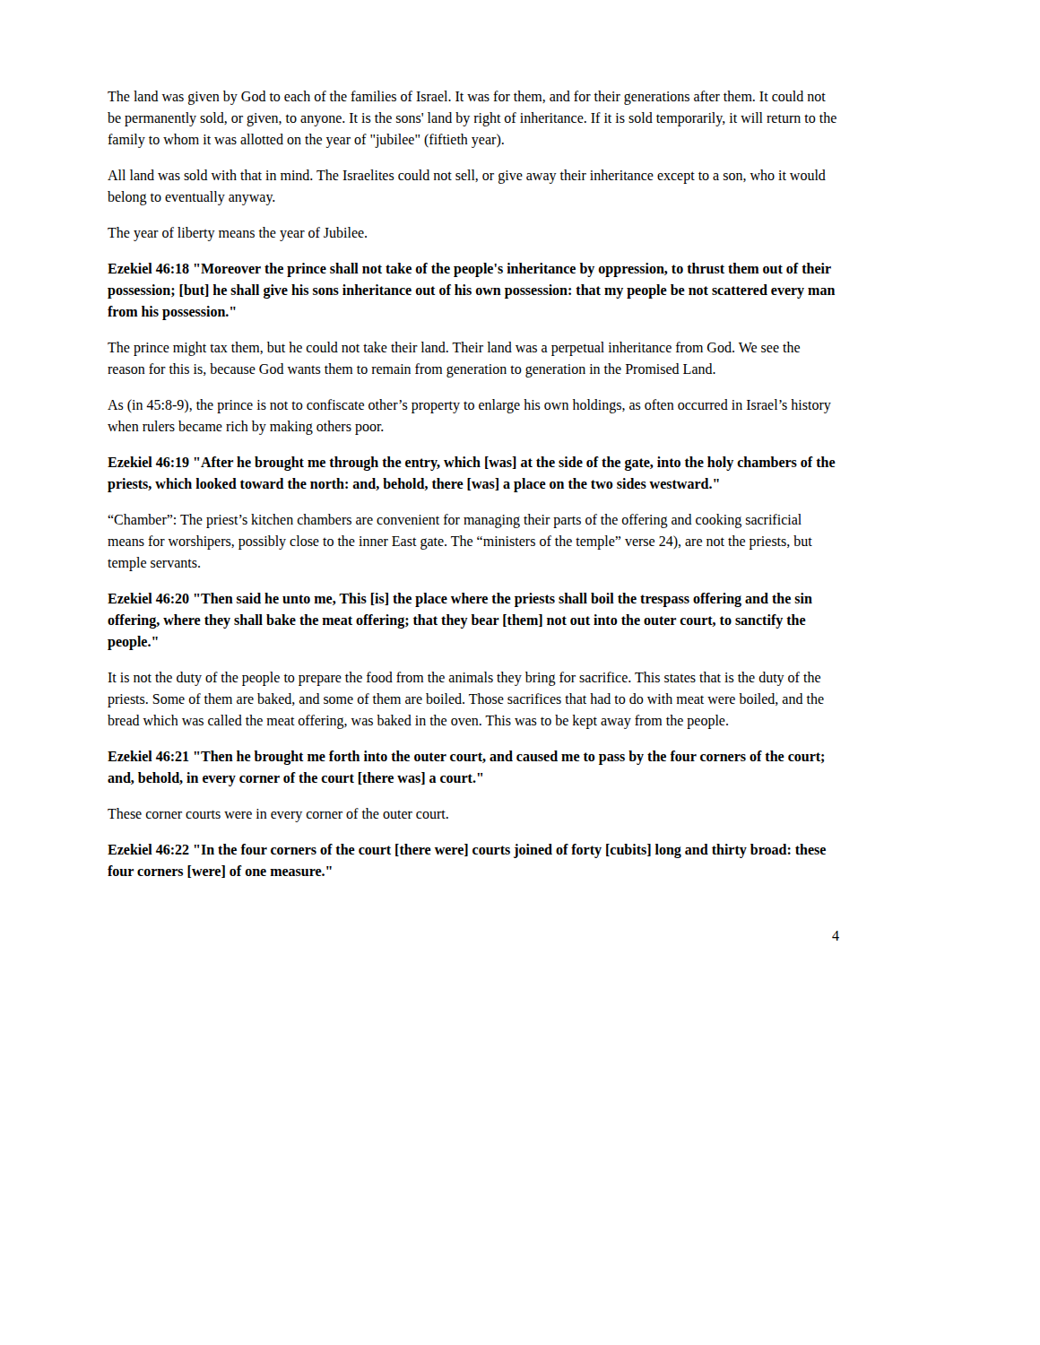The land was given by God to each of the families of Israel. It was for them, and for their generations after them. It could not be permanently sold, or given, to anyone. It is the sons' land by right of inheritance. If it is sold temporarily, it will return to the family to whom it was allotted on the year of "jubilee" (fiftieth year).
All land was sold with that in mind. The Israelites could not sell, or give away their inheritance except to a son, who it would belong to eventually anyway.
The year of liberty means the year of Jubilee.
Ezekiel 46:18 "Moreover the prince shall not take of the people's inheritance by oppression, to thrust them out of their possession; [but] he shall give his sons inheritance out of his own possession: that my people be not scattered every man from his possession."
The prince might tax them, but he could not take their land. Their land was a perpetual inheritance from God. We see the reason for this is, because God wants them to remain from generation to generation in the Promised Land.
As (in 45:8-9), the prince is not to confiscate other’s property to enlarge his own holdings, as often occurred in Israel’s history when rulers became rich by making others poor.
Ezekiel 46:19 "After he brought me through the entry, which [was] at the side of the gate, into the holy chambers of the priests, which looked toward the north: and, behold, there [was] a place on the two sides westward."
“Chamber”: The priest’s kitchen chambers are convenient for managing their parts of the offering and cooking sacrificial means for worshipers, possibly close to the inner East gate. The “ministers of the temple” verse 24), are not the priests, but temple servants.
Ezekiel 46:20 "Then said he unto me, This [is] the place where the priests shall boil the trespass offering and the sin offering, where they shall bake the meat offering; that they bear [them] not out into the outer court, to sanctify the people."
It is not the duty of the people to prepare the food from the animals they bring for sacrifice. This states that is the duty of the priests. Some of them are baked, and some of them are boiled. Those sacrifices that had to do with meat were boiled, and the bread which was called the meat offering, was baked in the oven. This was to be kept away from the people.
Ezekiel 46:21 "Then he brought me forth into the outer court, and caused me to pass by the four corners of the court; and, behold, in every corner of the court [there was] a court."
These corner courts were in every corner of the outer court.
Ezekiel 46:22 "In the four corners of the court [there were] courts joined of forty [cubits] long and thirty broad: these four corners [were] of one measure."
4